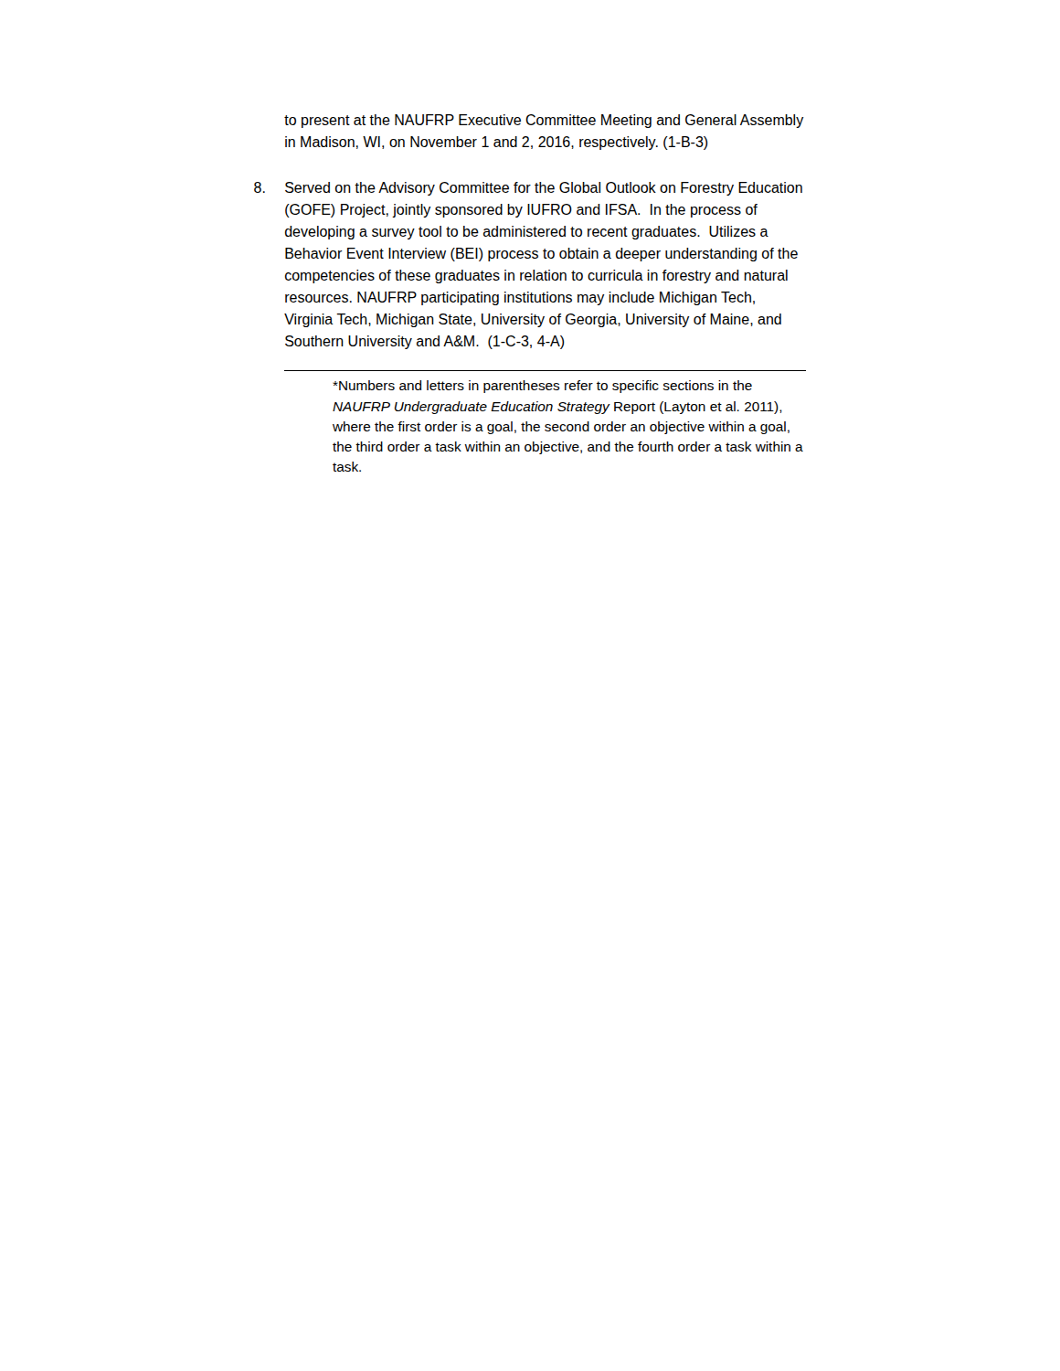to present at the NAUFRP Executive Committee Meeting and General Assembly in Madison, WI, on November 1 and 2, 2016, respectively. (1-B-3)
8. Served on the Advisory Committee for the Global Outlook on Forestry Education (GOFE) Project, jointly sponsored by IUFRO and IFSA. In the process of developing a survey tool to be administered to recent graduates. Utilizes a Behavior Event Interview (BEI) process to obtain a deeper understanding of the competencies of these graduates in relation to curricula in forestry and natural resources. NAUFRP participating institutions may include Michigan Tech, Virginia Tech, Michigan State, University of Georgia, University of Maine, and Southern University and A&M. (1-C-3, 4-A)
*Numbers and letters in parentheses refer to specific sections in the NAUFRP Undergraduate Education Strategy Report (Layton et al. 2011), where the first order is a goal, the second order an objective within a goal, the third order a task within an objective, and the fourth order a task within a task.